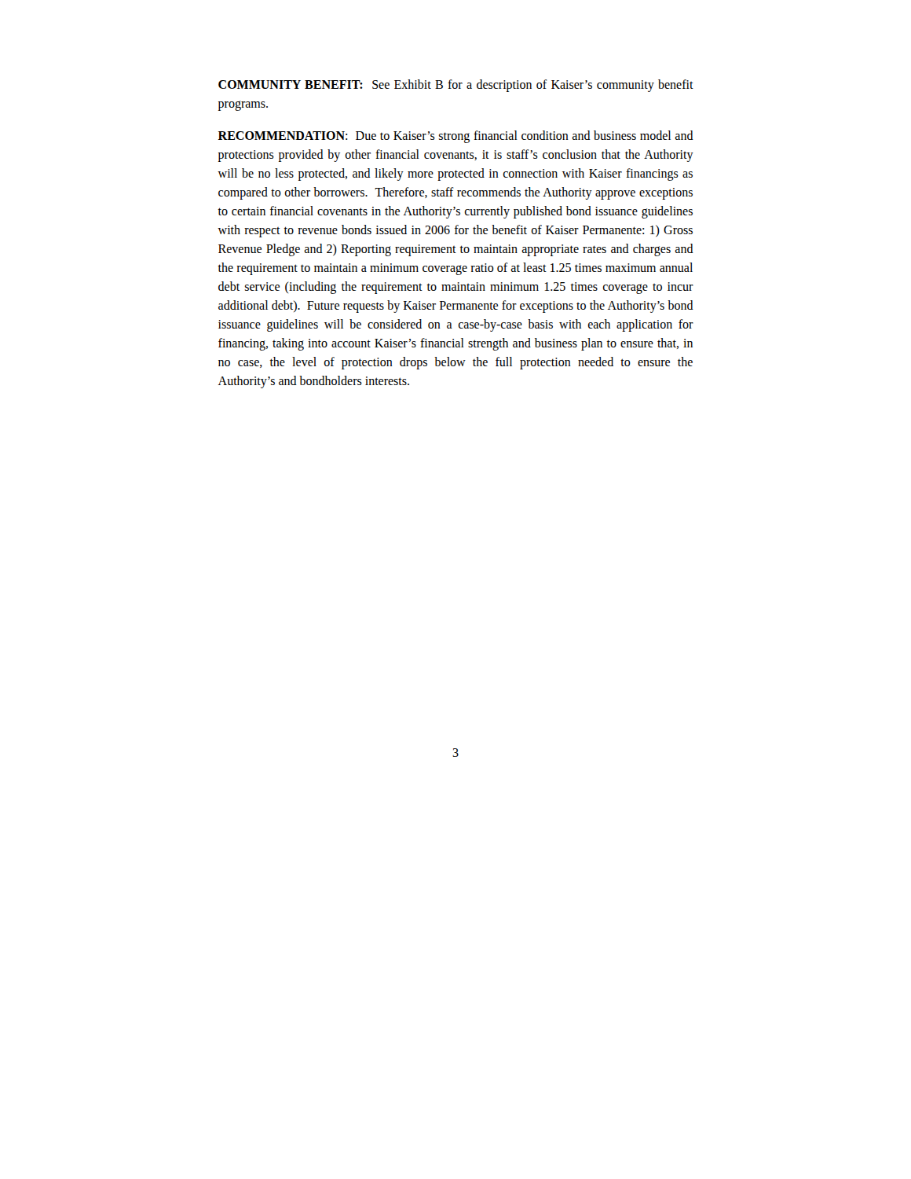COMMUNITY BENEFIT: See Exhibit B for a description of Kaiser’s community benefit programs.
RECOMMENDATION: Due to Kaiser’s strong financial condition and business model and protections provided by other financial covenants, it is staff’s conclusion that the Authority will be no less protected, and likely more protected in connection with Kaiser financings as compared to other borrowers. Therefore, staff recommends the Authority approve exceptions to certain financial covenants in the Authority’s currently published bond issuance guidelines with respect to revenue bonds issued in 2006 for the benefit of Kaiser Permanente: 1) Gross Revenue Pledge and 2) Reporting requirement to maintain appropriate rates and charges and the requirement to maintain a minimum coverage ratio of at least 1.25 times maximum annual debt service (including the requirement to maintain minimum 1.25 times coverage to incur additional debt). Future requests by Kaiser Permanente for exceptions to the Authority’s bond issuance guidelines will be considered on a case-by-case basis with each application for financing, taking into account Kaiser’s financial strength and business plan to ensure that, in no case, the level of protection drops below the full protection needed to ensure the Authority’s and bondholders interests.
3